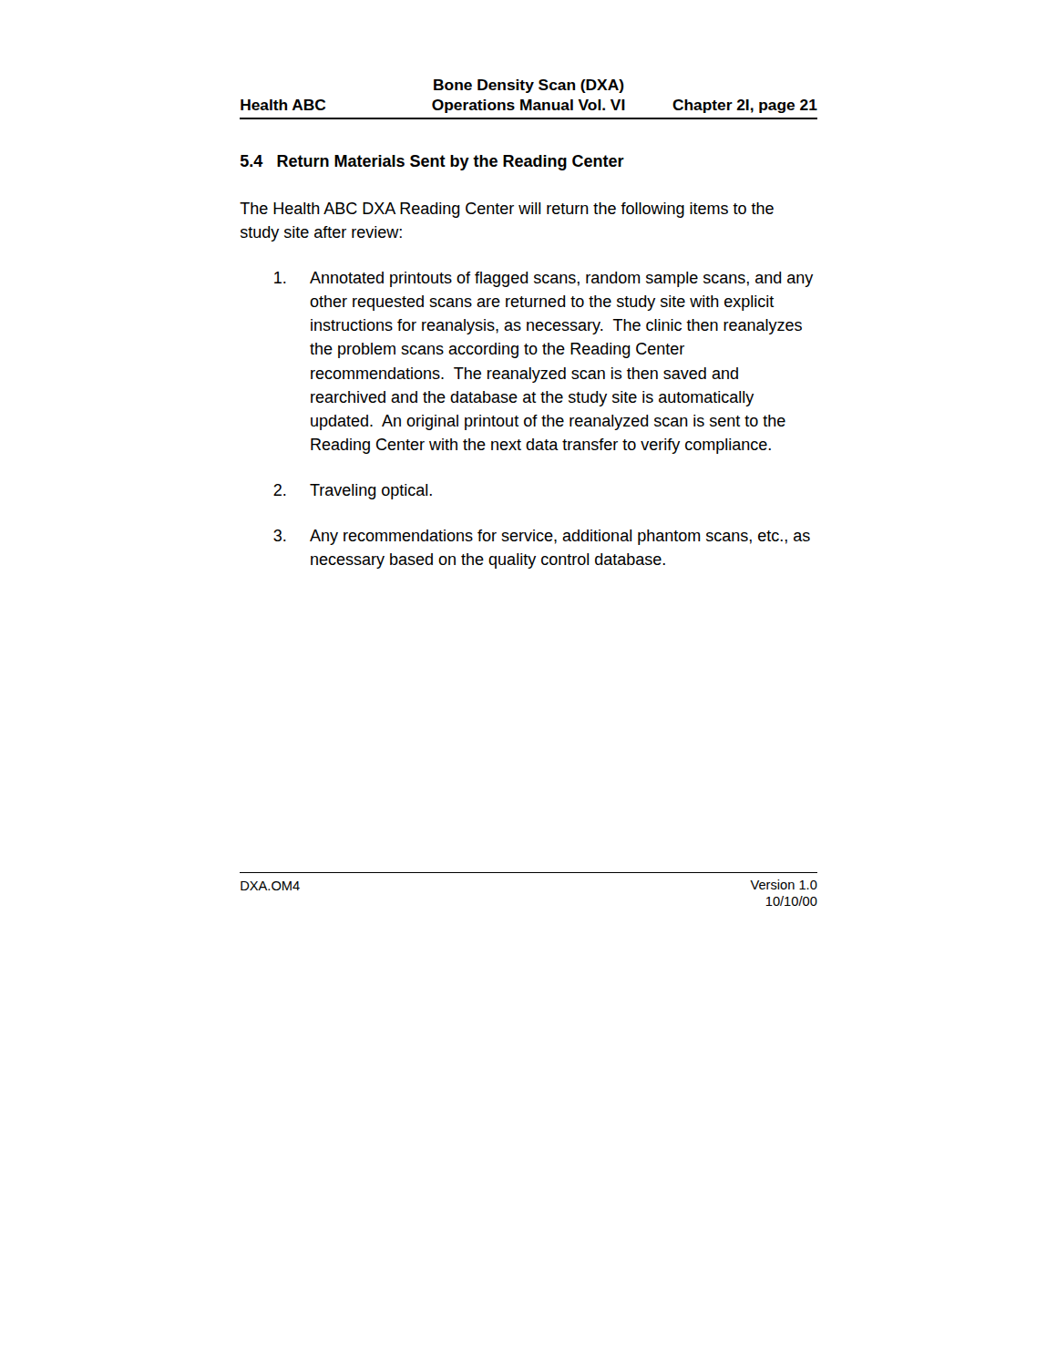Health ABC
Bone Density Scan (DXA)
Operations Manual Vol. VI
Chapter 2I, page 21
5.4 Return Materials Sent by the Reading Center
The Health ABC DXA Reading Center will return the following items to the study site after review:
1. Annotated printouts of flagged scans, random sample scans, and any other requested scans are returned to the study site with explicit instructions for reanalysis, as necessary. The clinic then reanalyzes the problem scans according to the Reading Center recommendations. The reanalyzed scan is then saved and rearchived and the database at the study site is automatically updated. An original printout of the reanalyzed scan is sent to the Reading Center with the next data transfer to verify compliance.
2. Traveling optical.
3. Any recommendations for service, additional phantom scans, etc., as necessary based on the quality control database.
DXA.OM4
Version 1.0
10/10/00